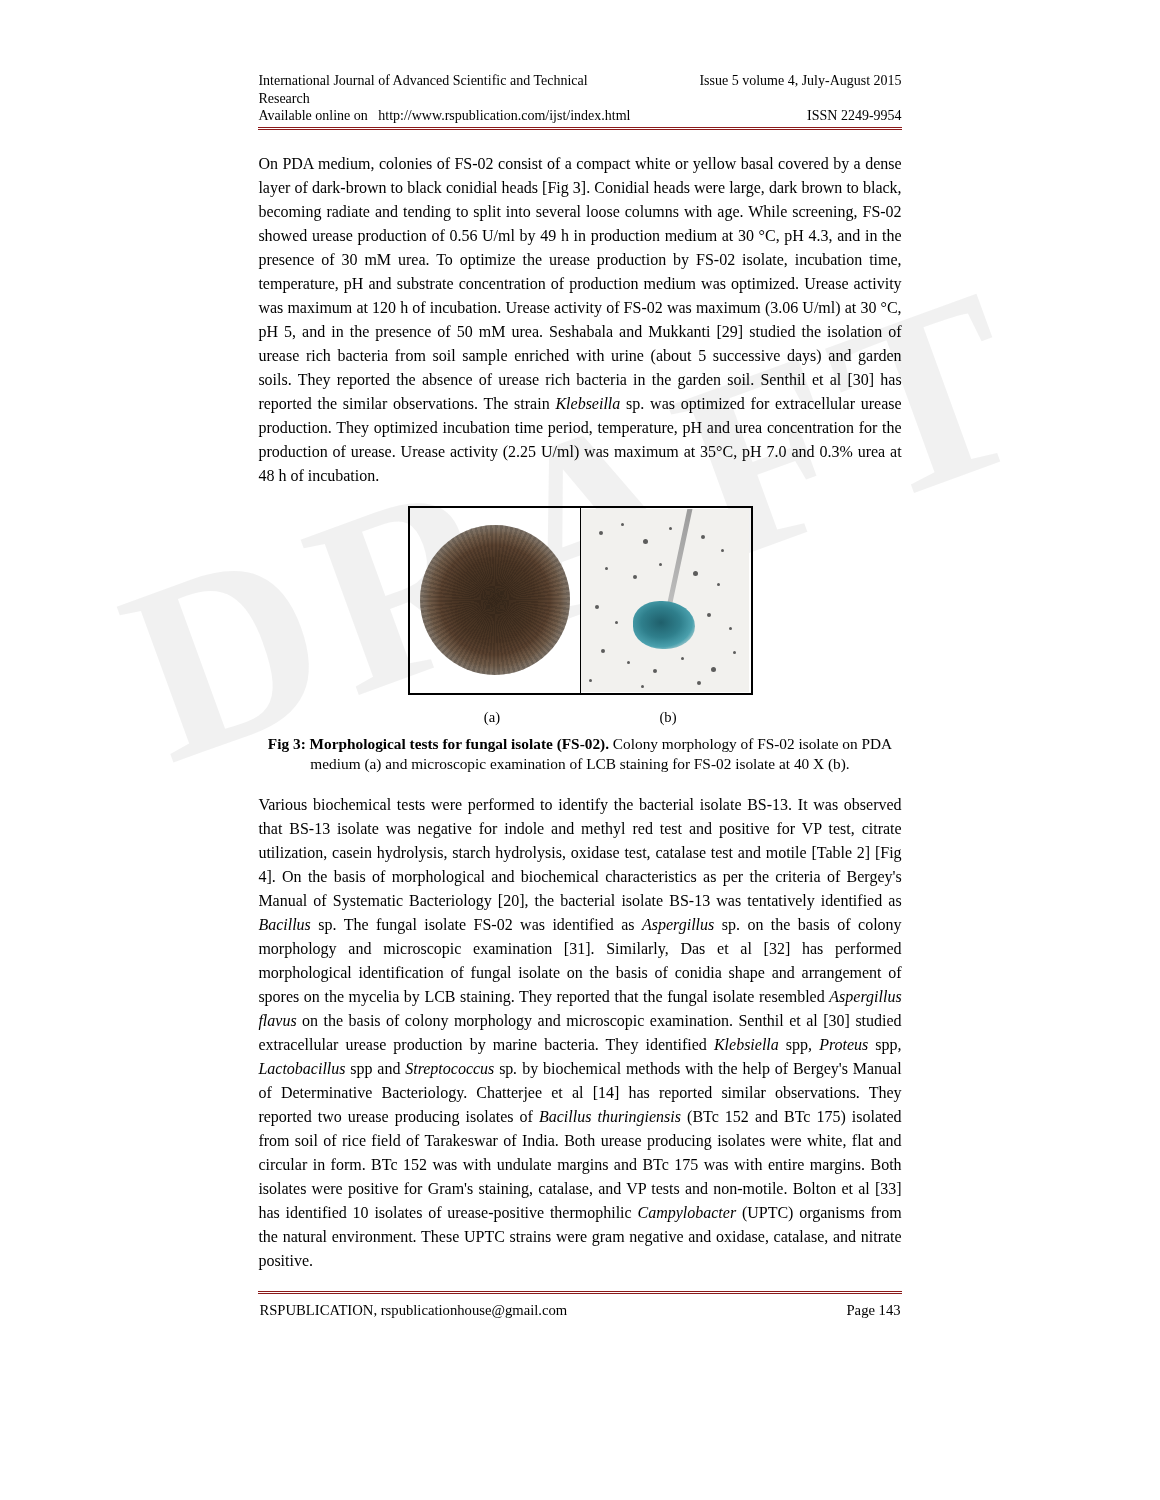DRAFT
| International Journal of Advanced Scientific and Technical Research | Issue 5 volume 4, July-August 2015 |
| Available online on http://www.rspublication.com/ijst/index.html | ISSN 2249-9954 |
On PDA medium, colonies of FS-02 consist of a compact white or yellow basal covered by a dense layer of dark-brown to black conidial heads [Fig 3]. Conidial heads were large, dark brown to black, becoming radiate and tending to split into several loose columns with age. While screening, FS-02 showed urease production of 0.56 U/ml by 49 h in production medium at 30 °C, pH 4.3, and in the presence of 30 mM urea. To optimize the urease production by FS-02 isolate, incubation time, temperature, pH and substrate concentration of production medium was optimized. Urease activity was maximum at 120 h of incubation. Urease activity of FS-02 was maximum (3.06 U/ml) at 30 °C, pH 5, and in the presence of 50 mM urea. Seshabala and Mukkanti [29] studied the isolation of urease rich bacteria from soil sample enriched with urine (about 5 successive days) and garden soils. They reported the absence of urease rich bacteria in the garden soil. Senthil et al [30] has reported the similar observations. The strain Klebseilla sp. was optimized for extracellular urease production. They optimized incubation time period, temperature, pH and urea concentration for the production of urease. Urease activity (2.25 U/ml) was maximum at 35°C, pH 7.0 and 0.3% urea at 48 h of incubation.
| (a) | (b) |
Fig 3: Morphological tests for fungal isolate (FS-02). Colony morphology of FS-02 isolate on PDA medium (a) and microscopic examination of LCB staining for FS-02 isolate at 40 X (b).
Various biochemical tests were performed to identify the bacterial isolate BS-13. It was observed that BS-13 isolate was negative for indole and methyl red test and positive for VP test, citrate utilization, casein hydrolysis, starch hydrolysis, oxidase test, catalase test and motile [Table 2] [Fig 4]. On the basis of morphological and biochemical characteristics as per the criteria of Bergey's Manual of Systematic Bacteriology [20], the bacterial isolate BS-13 was tentatively identified as Bacillus sp. The fungal isolate FS-02 was identified as Aspergillus sp. on the basis of colony morphology and microscopic examination [31]. Similarly, Das et al [32] has performed morphological identification of fungal isolate on the basis of conidia shape and arrangement of spores on the mycelia by LCB staining. They reported that the fungal isolate resembled Aspergillus flavus on the basis of colony morphology and microscopic examination. Senthil et al [30] studied extracellular urease production by marine bacteria. They identified Klebsiella spp, Proteus spp, Lactobacillus spp and Streptococcus sp. by biochemical methods with the help of Bergey's Manual of Determinative Bacteriology. Chatterjee et al [14] has reported similar observations. They reported two urease producing isolates of Bacillus thuringiensis (BTc 152 and BTc 175) isolated from soil of rice field of Tarakeswar of India. Both urease producing isolates were white, flat and circular in form. BTc 152 was with undulate margins and BTc 175 was with entire margins. Both isolates were positive for Gram's staining, catalase, and VP tests and non-motile. Bolton et al [33] has identified 10 isolates of urease-positive thermophilic Campylobacter (UPTC) organisms from the natural environment. These UPTC strains were gram negative and oxidase, catalase, and nitrate positive.
| RSPUBLICATION, rspublicationhouse@gmail.com | Page 143 |